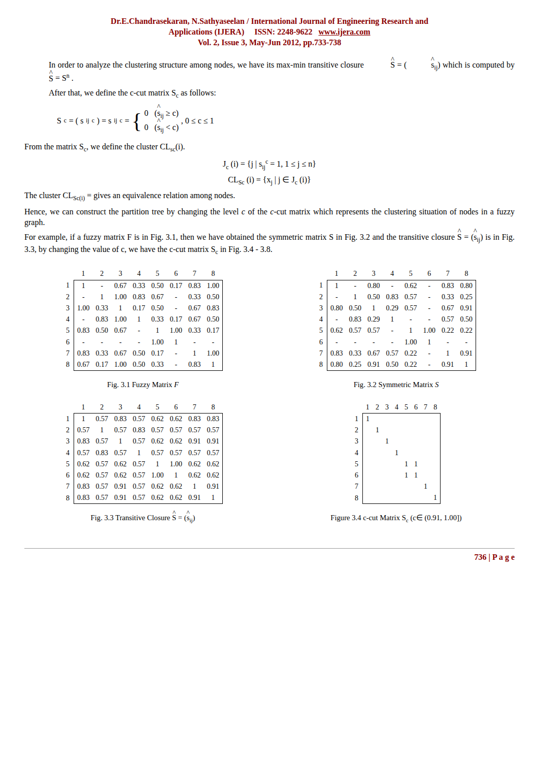Dr.E.Chandrasekaran, N.Sathyaseelan / International Journal of Engineering Research and Applications (IJERA) ISSN: 2248-9622 www.ijera.com Vol. 2, Issue 3, May-Jun 2012, pp.733-738
In order to analyze the clustering structure among nodes, we have its max-min transitive closure S = (sij) which is computed by S = Sn .
After that, we define the c-cut matrix Sc as follows:
Sc = ( sijc ) = sijc = {
0 (sij ≥ c)
0 (sij < c)
, 0 ≤ c ≤ 1
From the matrix Sc, we define the cluster CLsc(i).
Jc (i) = {j | sijc = 1, 1 ≤ j ≤ n}
CLSc (i) = {xj | j ∈ Jc (i)}
The cluster CLSc(i) = gives an equivalence relation among nodes.
Hence, we can construct the partition tree by changing the level c of the c-cut matrix which represents the clustering situation of nodes in a fuzzy graph.
For example, if a fuzzy matrix F is in Fig. 3.1, then we have obtained the symmetric matrix S in Fig. 3.2 and the transitive closure S = (sij) is in Fig. 3.3, by changing the value of c, we have the c-cut matrix Sc in Fig. 3.4 - 3.8.
| | 1 | 2 | 3 | 4 | 5 | 6 | 7 | 8 |
| --- | --- | --- | --- | --- | --- | --- | --- | --- |
| 1 | 1 | - | 0.67 | 0.33 | 0.50 | 0.17 | 0.83 | 1.00 |
| 2 | - | 1 | 1.00 | 0.83 | 0.67 | - | 0.33 | 0.50 |
| 3 | 1.00 | 0.33 | 1 | 0.17 | 0.50 | - | 0.67 | 0.83 |
| 4 | - | 0.83 | 1.00 | 1 | 0.33 | 0.17 | 0.67 | 0.50 |
| 5 | 0.83 | 0.50 | 0.67 | - | 1 | 1.00 | 0.33 | 0.17 |
| 6 | - | - | - | - | 1.00 | 1 | - | - |
| 7 | 0.83 | 0.33 | 0.67 | 0.50 | 0.17 | - | 1 | 1.00 |
| 8 | 0.67 | 0.17 | 1.00 | 0.50 | 0.33 | - | 0.83 | 1 |
Fig. 3.1 Fuzzy Matrix F
| | 1 | 2 | 3 | 4 | 5 | 6 | 7 | 8 |
| --- | --- | --- | --- | --- | --- | --- | --- | --- |
| 1 | 1 | - | 0.80 | - | 0.62 | - | 0.83 | 0.80 |
| 2 | - | 1 | 0.50 | 0.83 | 0.57 | - | 0.33 | 0.25 |
| 3 | 0.80 | 0.50 | 1 | 0.29 | 0.57 | - | 0.67 | 0.91 |
| 4 | - | 0.83 | 0.29 | 1 | - | - | 0.57 | 0.50 |
| 5 | 0.62 | 0.57 | 0.57 | - | 1 | 1.00 | 0.22 | 0.22 |
| 6 | - | - | - | - | 1.00 | 1 | - | - |
| 7 | 0.83 | 0.33 | 0.67 | 0.57 | 0.22 | - | 1 | 0.91 |
| 8 | 0.80 | 0.25 | 0.91 | 0.50 | 0.22 | - | 0.91 | 1 |
Fig. 3.2 Symmetric Matrix S
| | 1 | 2 | 3 | 4 | 5 | 6 | 7 | 8 |
| --- | --- | --- | --- | --- | --- | --- | --- | --- |
| 1 | 1 | 0.57 | 0.83 | 0.57 | 0.62 | 0.62 | 0.83 | 0.83 |
| 2 | 0.57 | 1 | 0.57 | 0.83 | 0.57 | 0.57 | 0.57 | 0.57 |
| 3 | 0.83 | 0.57 | 1 | 0.57 | 0.62 | 0.62 | 0.91 | 0.91 |
| 4 | 0.57 | 0.83 | 0.57 | 1 | 0.57 | 0.57 | 0.57 | 0.57 |
| 5 | 0.62 | 0.57 | 0.62 | 0.57 | 1 | 1.00 | 0.62 | 0.62 |
| 6 | 0.62 | 0.57 | 0.62 | 0.57 | 1.00 | 1 | 0.62 | 0.62 |
| 7 | 0.83 | 0.57 | 0.91 | 0.57 | 0.62 | 0.62 | 1 | 0.91 |
| 8 | 0.83 | 0.57 | 0.91 | 0.57 | 0.62 | 0.62 | 0.91 | 1 |
Fig. 3.3 Transitive Closure S = (sij)
| | 1 | 2 | 3 | 4 | 5 | 6 | 7 | 8 |
| --- | --- | --- | --- | --- | --- | --- | --- | --- |
| 1 | 1 | | | | | | | |
| 2 | | 1 | | | | | | |
| 3 | | | 1 | | | | | |
| 4 | | | | 1 | | | | |
| 5 | | | | | 1 | 1 | | |
| 6 | | | | | 1 | 1 | | |
| 7 | | | | | | | 1 | |
| 8 | | | | | | | | 1 |
Figure 3.4 c-cut Matrix Sc (c∈ (0.91, 1.00])
736 | P a g e